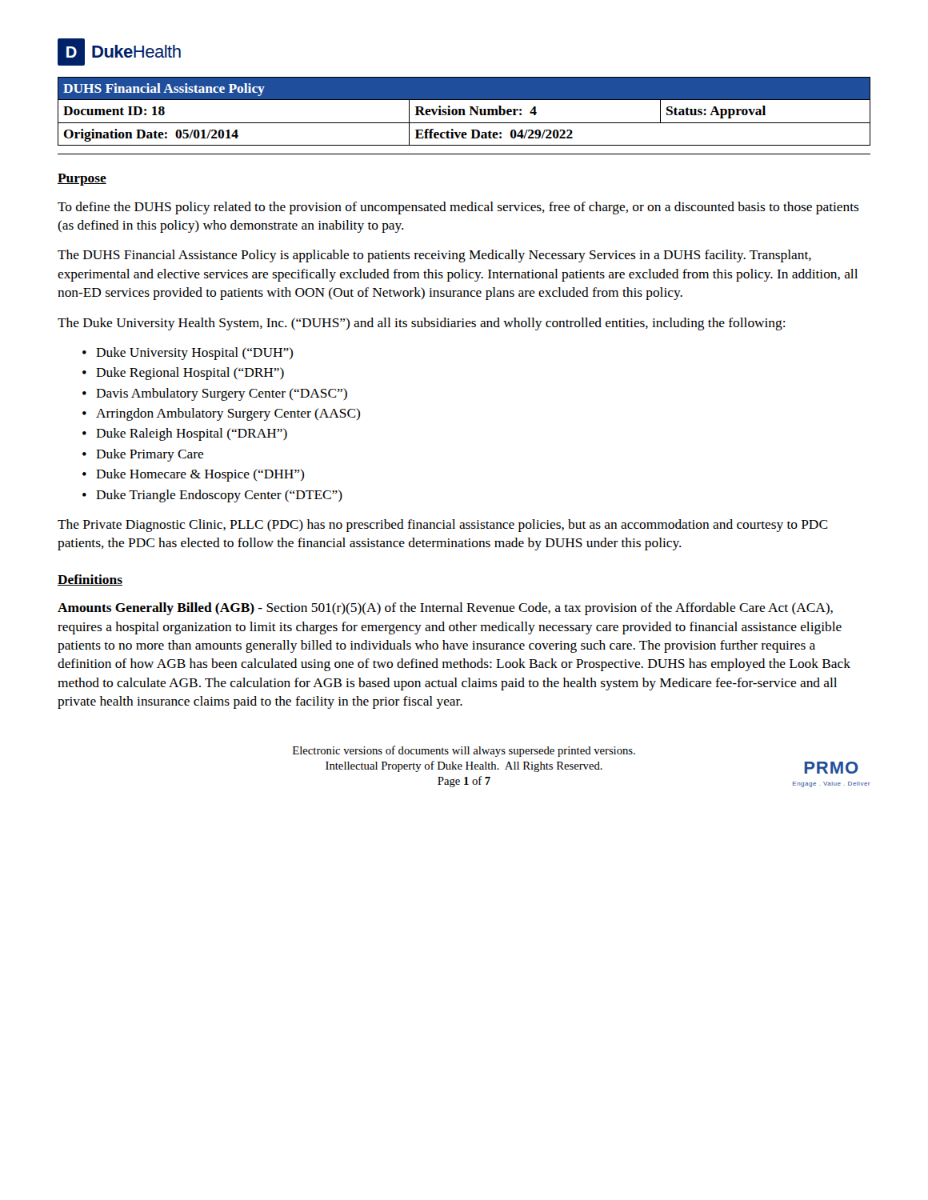D
Duke Health
| DUHS Financial Assistance Policy |
| --- |
| Document ID: 18 | Revision Number: 4 | Status: Approval |
| Origination Date: 05/01/2014 | Effective Date: 04/29/2022 |
Purpose
To define the DUHS policy related to the provision of uncompensated medical services, free of charge, or on a discounted basis to those patients (as defined in this policy) who demonstrate an inability to pay.
The DUHS Financial Assistance Policy is applicable to patients receiving Medically Necessary Services in a DUHS facility. Transplant, experimental and elective services are specifically excluded from this policy. International patients are excluded from this policy. In addition, all non-ED services provided to patients with OON (Out of Network) insurance plans are excluded from this policy.
The Duke University Health System, Inc. (“DUHS”) and all its subsidiaries and wholly controlled entities, including the following:
Duke University Hospital (“DUH”)
Duke Regional Hospital (“DRH”)
Davis Ambulatory Surgery Center (“DASC”)
Arringdon Ambulatory Surgery Center (AASC)
Duke Raleigh Hospital (“DRAH”)
Duke Primary Care
Duke Homecare & Hospice (“DHH”)
Duke Triangle Endoscopy Center (“DTEC”)
The Private Diagnostic Clinic, PLLC (PDC) has no prescribed financial assistance policies, but as an accommodation and courtesy to PDC patients, the PDC has elected to follow the financial assistance determinations made by DUHS under this policy.
Definitions
Amounts Generally Billed (AGB) - Section 501(r)(5)(A) of the Internal Revenue Code, a tax provision of the Affordable Care Act (ACA), requires a hospital organization to limit its charges for emergency and other medically necessary care provided to financial assistance eligible patients to no more than amounts generally billed to individuals who have insurance covering such care. The provision further requires a definition of how AGB has been calculated using one of two defined methods: Look Back or Prospective. DUHS has employed the Look Back method to calculate AGB. The calculation for AGB is based upon actual claims paid to the health system by Medicare fee-for-service and all private health insurance claims paid to the facility in the prior fiscal year.
Electronic versions of documents will always supersede printed versions.
Intellectual Property of Duke Health. All Rights Reserved.
Page 1 of 7
PRMO
Engage . Value . Deliver